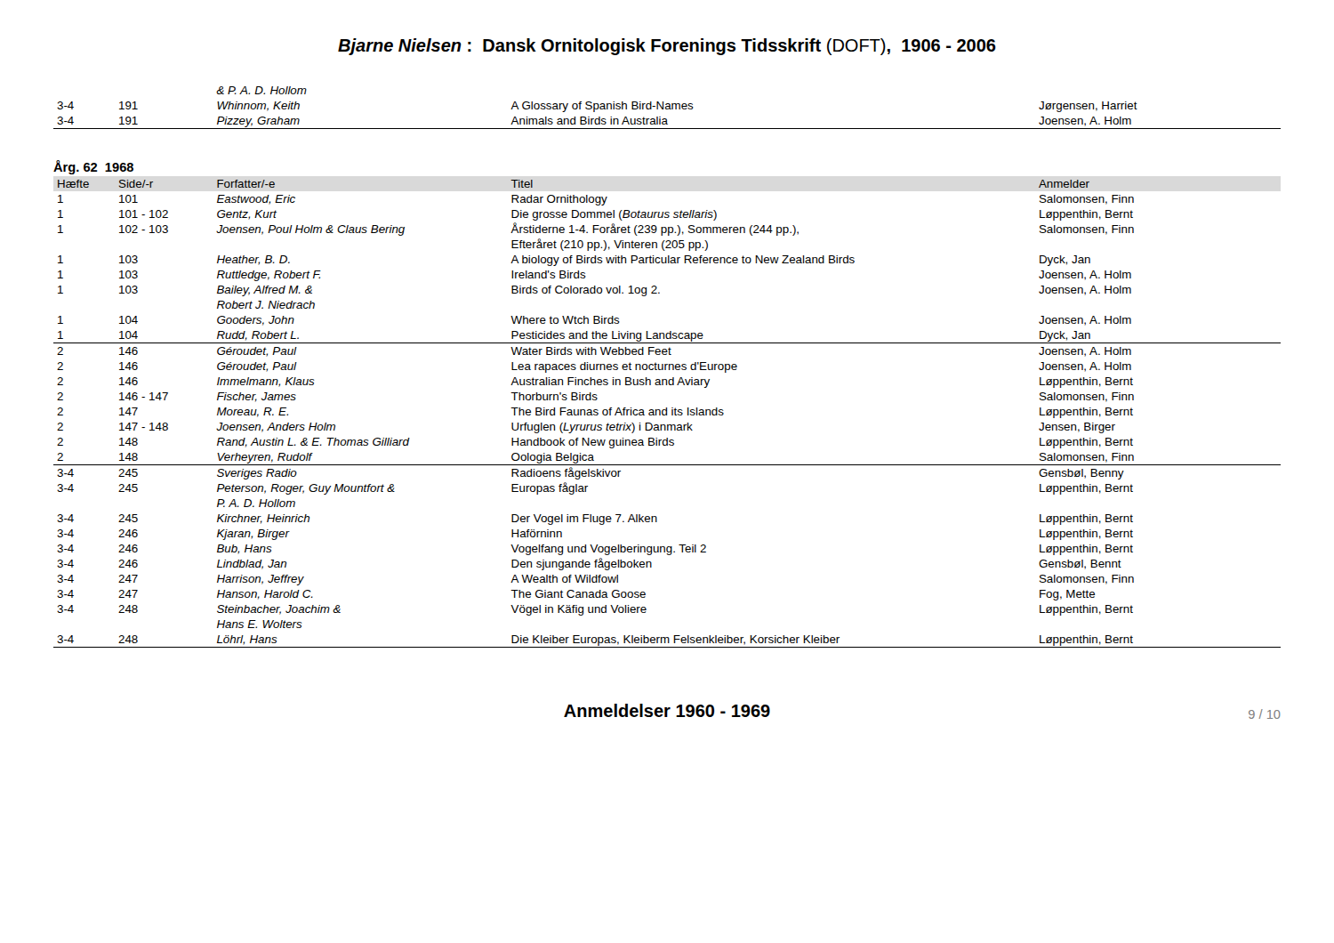Bjarne Nielsen : Dansk Ornitologisk Forenings Tidsskrift (DOFT), 1906 - 2006
| | | & P. A. D. Hollom | | |
| 3-4 | 191 | Whinnom, Keith | A Glossary of Spanish Bird-Names | Jørgensen, Harriet |
| 3-4 | 191 | Pizzey, Graham | Animals and Birds in Australia | Joensen, A. Holm |
Årg. 62 1968
| Hæfte | Side/-r | Forfatter/-e | Titel | Anmelder |
| --- | --- | --- | --- | --- |
| 1 | 101 | Eastwood, Eric | Radar Ornithology | Salomonsen, Finn |
| 1 | 101 - 102 | Gentz, Kurt | Die grosse Dommel ( Botaurus stellaris ) | Løppenthin, Bernt |
| 1 | 102 - 103 | Joensen, Poul Holm & Claus Bering | Årstiderne 1-4. Foråret (239 pp.), Sommeren (244 pp.), | Salomonsen, Finn |
| | | | Efteråret (210 pp.), Vinteren (205 pp.) | |
| 1 | 103 | Heather, B. D. | A biology of Birds with Particular Reference to New Zealand Birds | Dyck, Jan |
| 1 | 103 | Ruttledge, Robert F. | Ireland's Birds | Joensen, A. Holm |
| 1 | 103 | Bailey, Alfred M. & | Birds of Colorado vol. 1og 2. | Joensen, A. Holm |
| | | Robert J. Niedrach | | |
| 1 | 104 | Gooders, John | Where to Wtch Birds | Joensen, A. Holm |
| 1 | 104 | Rudd, Robert L. | Pesticides and the Living Landscape | Dyck, Jan |
| 2 | 146 | Géroudet, Paul | Water Birds with Webbed Feet | Joensen, A. Holm |
| 2 | 146 | Géroudet, Paul | Lea rapaces diurnes et nocturnes d'Europe | Joensen, A. Holm |
| 2 | 146 | Immelmann, Klaus | Australian Finches in Bush and Aviary | Løppenthin, Bernt |
| 2 | 146 - 147 | Fischer, James | Thorburn's Birds | Salomonsen, Finn |
| 2 | 147 | Moreau, R. E. | The Bird Faunas of Africa and its Islands | Løppenthin, Bernt |
| 2 | 147 - 148 | Joensen, Anders Holm | Urfuglen ( Lyrurus tetrix ) i Danmark | Jensen, Birger |
| 2 | 148 | Rand, Austin L. & E. Thomas Gilliard | Handbook of New guinea Birds | Løppenthin, Bernt |
| 2 | 148 | Verheyren, Rudolf | Oologia Belgica | Salomonsen, Finn |
| 3-4 | 245 | Sveriges Radio | Radioens fågelskivor | Gensbøl, Benny |
| 3-4 | 245 | Peterson, Roger, Guy Mountfort & | Europas fåglar | Løppenthin, Bernt |
| | | P. A. D. Hollom | | |
| 3-4 | 245 | Kirchner, Heinrich | Der Vogel im Fluge 7. Alken | Løppenthin, Bernt |
| 3-4 | 246 | Kjaran, Birger | Haförninn | Løppenthin, Bernt |
| 3-4 | 246 | Bub, Hans | Vogelfang und Vogelberingung. Teil 2 | Løppenthin, Bernt |
| 3-4 | 246 | Lindblad, Jan | Den sjungande fågelboken | Gensbøl, Bennt |
| 3-4 | 247 | Harrison, Jeffrey | A Wealth of Wildfowl | Salomonsen, Finn |
| 3-4 | 247 | Hanson, Harold C. | The Giant Canada Goose | Fog, Mette |
| 3-4 | 248 | Steinbacher, Joachim & | Vögel in Käfig und Voliere | Løppenthin, Bernt |
| | | Hans E. Wolters | | |
| 3-4 | 248 | Löhrl, Hans | Die Kleiber Europas, Kleiberm Felsenkleiber, Korsicher Kleiber | Løppenthin, Bernt |
Anmeldelser 1960 - 1969 9 / 10